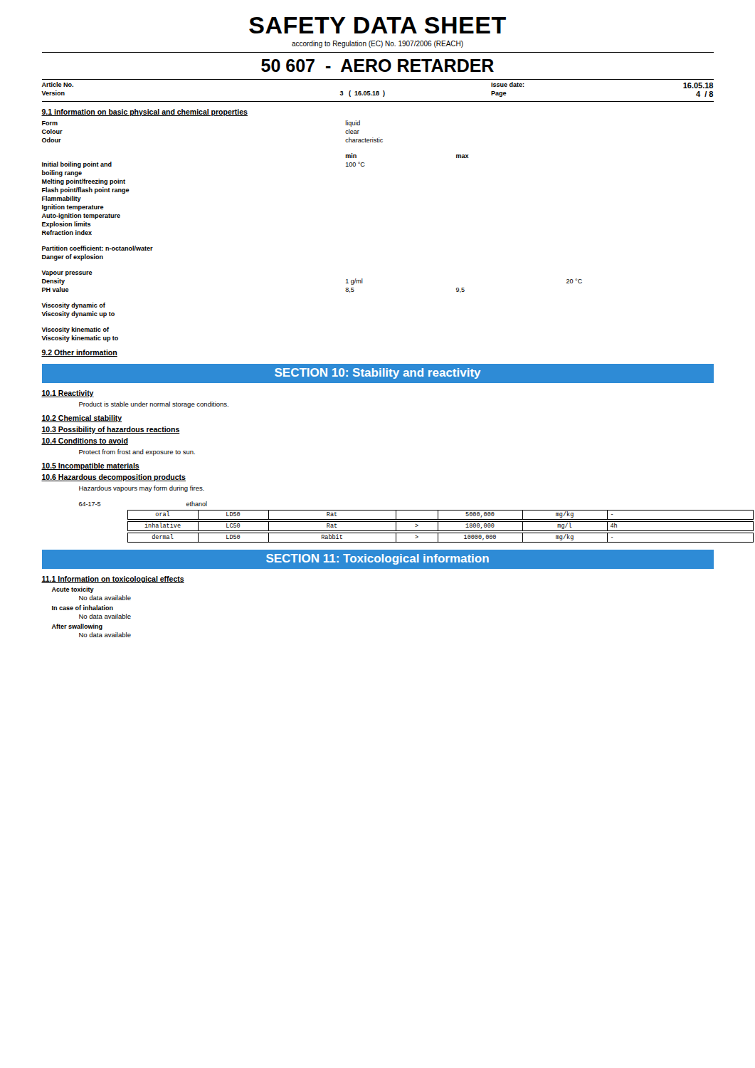SAFETY DATA SHEET
according to Regulation (EC) No. 1907/2006 (REACH)
50 607 - AERO RETARDER
| Article No. | | Issue date: | 16.05.18 |
| Version | 3 ( 16.05.18 ) | Page | 4 / 8 |
9.1 information on basic physical and chemical properties
| Form | liquid |
| Colour | clear |
| Odour | characteristic |
| | min | max | |
| Initial boiling point and | 100 °C | | |
| boiling range | |
| Melting point/freezing point | |
| Flash point/flash point range | |
| Flammability | |
| Ignition temperature | |
| Auto-ignition temperature | |
| Explosion limits | |
| Refraction index | |
| Partition coefficient: n-octanol/water | |
| Danger of explosion | |
| Vapour pressure | |
| Density | 1 g/ml | | 20 °C |
| PH value | 8,5 | 9,5 | |
| Viscosity dynamic of | |
| Viscosity dynamic up to | |
| Viscosity kinematic of | |
| Viscosity kinematic up to | |
9.2 Other information
SECTION 10: Stability and reactivity
10.1 Reactivity
Product is stable under normal storage conditions.
10.2 Chemical stability
10.3 Possibility of hazardous reactions
10.4 Conditions to avoid
Protect from frost and exposure to sun.
10.5 Incompatible materials
10.6 Hazardous decomposition products
Hazardous vapours may form during fires.
| 64-17-5 | ethanol |
| oral | LD50 | Rat | | 5000,000 | mg/kg | - |
| inhalative | LC50 | Rat | > | 1800,000 | mg/l | 4h |
| dermal | LD50 | Rabbit | > | 10000,000 | mg/kg | - |
SECTION 11: Toxicological information
11.1 Information on toxicological effects
Acute toxicity
No data available
In case of inhalation
No data available
After swallowing
No data available